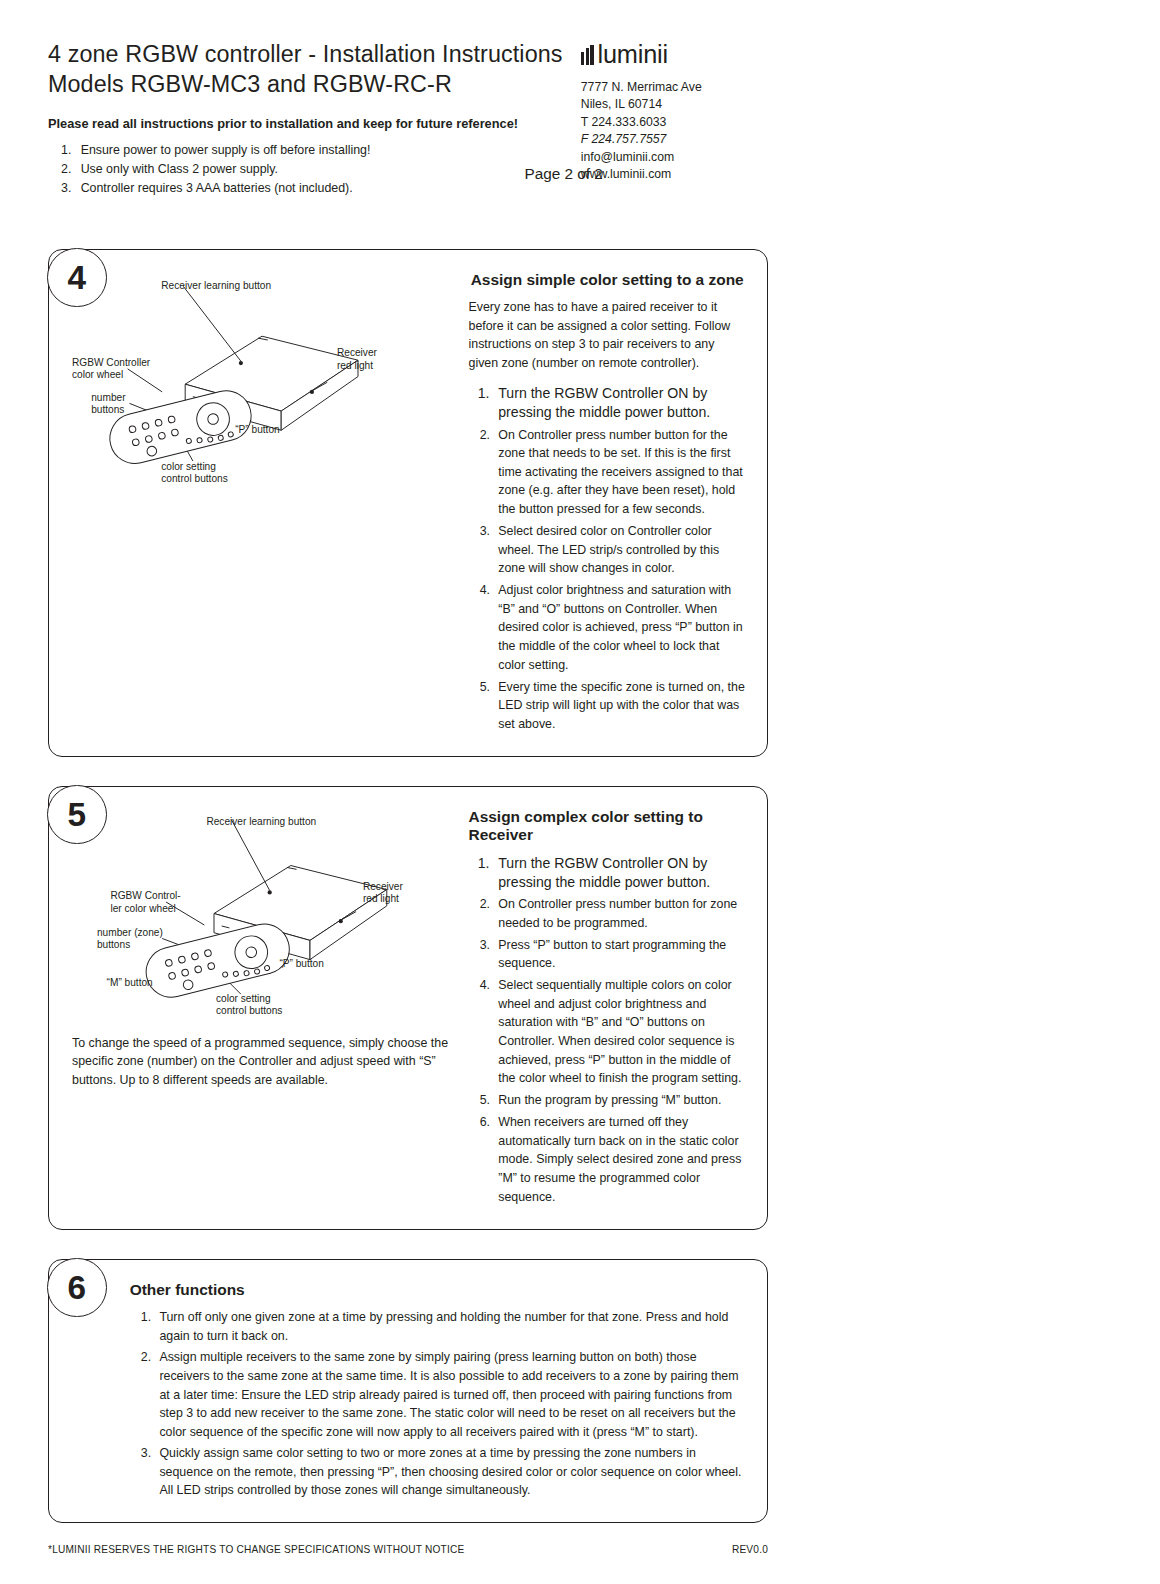4 zone RGBW controller - Installation Instructions
Models RGBW-MC3 and RGBW-RC-R
Please read all instructions prior to installation and keep for future reference!
Ensure power to power supply is off before installing!
Use only with Class 2 power supply.
Controller requires 3 AAA batteries (not included).
luminii
7777 N. Merrimac Ave
Niles, IL 60714
T 224.333.6033
F 224.757.7557
info@luminii.com
www.luminii.com
Page 2 of 2
4
Receiver learning button
Receiver
red light
RGBW Controller
color wheel
number
buttons
“P” button
color setting
control buttons
Assign simple color setting to a zone
Every zone has to have a paired receiver to it before it can be assigned a color setting. Follow instructions on step 3 to pair receivers to any given zone (number on remote controller).
Turn the RGBW Controller ON by pressing the middle power button.
On Controller press number button for the zone that needs to be set. If this is the first time activating the receivers assigned to that zone (e.g. after they have been reset), hold the button pressed for a few seconds.
Select desired color on Controller color wheel. The LED strip/s controlled by this zone will show changes in color.
Adjust color brightness and saturation with “B” and “O” buttons on Controller. When desired color is achieved, press “P” button in the middle of the color wheel to lock that color setting.
Every time the specific zone is turned on, the LED strip will light up with the color that was set above.
5
Receiver learning button
Receiver
red light
RGBW Control-
ler color wheel
number (zone)
buttons
“P” button
“M” button
color setting
control buttons
To change the speed of a programmed sequence, simply choose the specific zone (number) on the Controller and adjust speed with “S” buttons. Up to 8 different speeds are available.
Assign complex color setting to Receiver
Turn the RGBW Controller ON by pressing the middle power button.
On Controller press number button for zone needed to be programmed.
Press “P” button to start programming the sequence.
Select sequentially multiple colors on color wheel and adjust color brightness and saturation with “B” and “O” buttons on Controller. When desired color sequence is achieved, press “P” button in the middle of the color wheel to finish the program setting.
Run the program by pressing “M” button.
When receivers are turned off they automatically turn back on in the static color mode. Simply select desired zone and press ”M” to resume the programmed color sequence.
6
Other functions
Turn off only one given zone at a time by pressing and holding the number for that zone. Press and hold again to turn it back on.
Assign multiple receivers to the same zone by simply pairing (press learning button on both) those receivers to the same zone at the same time. It is also possible to add receivers to a zone by pairing them at a later time: Ensure the LED strip already paired is turned off, then proceed with pairing functions from step 3 to add new receiver to the same zone. The static color will need to be reset on all receivers but the color sequence of the specific zone will now apply to all receivers paired with it (press “M” to start).
Quickly assign same color setting to two or more zones at a time by pressing the zone numbers in sequence on the remote, then pressing “P”, then choosing desired color or color sequence on color wheel. All LED strips controlled by those zones will change simultaneously.
*LUMINII RESERVES THE RIGHTS TO CHANGE SPECIFICATIONS WITHOUT NOTICE
REV0.0